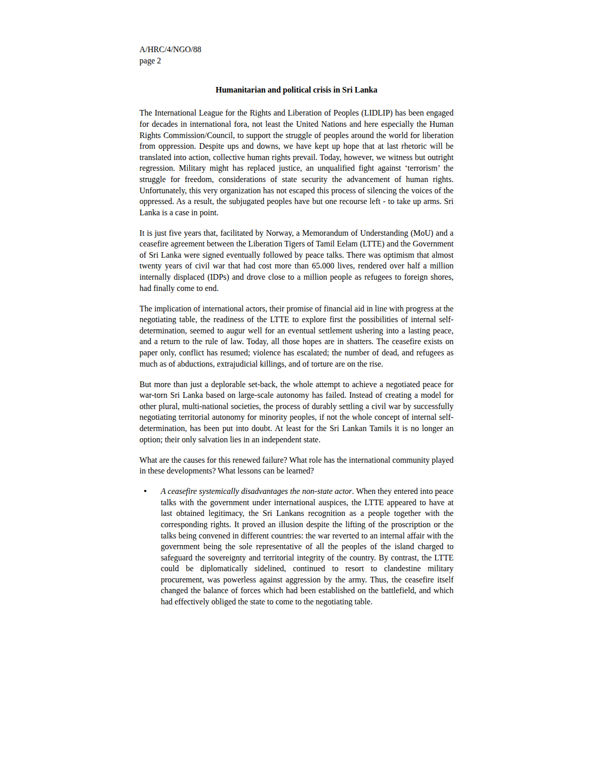A/HRC/4/NGO/88
page 2
Humanitarian and political crisis in Sri Lanka
The International League for the Rights and Liberation of Peoples (LIDLIP) has been engaged for decades in international fora, not least the United Nations and here especially the Human Rights Commission/Council, to support the struggle of peoples around the world for liberation from oppression. Despite ups and downs, we have kept up hope that at last rhetoric will be translated into action, collective human rights prevail. Today, however, we witness but outright regression. Military might has replaced justice, an unqualified fight against ‘terrorism’ the struggle for freedom, considerations of state security the advancement of human rights. Unfortunately, this very organization has not escaped this process of silencing the voices of the oppressed. As a result, the subjugated peoples have but one recourse left - to take up arms. Sri Lanka is a case in point.
It is just five years that, facilitated by Norway, a Memorandum of Understanding (MoU) and a ceasefire agreement between the Liberation Tigers of Tamil Eelam (LTTE) and the Government of Sri Lanka were signed eventually followed by peace talks. There was optimism that almost twenty years of civil war that had cost more than 65.000 lives, rendered over half a million internally displaced (IDPs) and drove close to a million people as refugees to foreign shores, had finally come to end.
The implication of international actors, their promise of financial aid in line with progress at the negotiating table, the readiness of the LTTE to explore first the possibilities of internal self-determination, seemed to augur well for an eventual settlement ushering into a lasting peace, and a return to the rule of law. Today, all those hopes are in shatters. The ceasefire exists on paper only, conflict has resumed; violence has escalated; the number of dead, and refugees as much as of abductions, extrajudicial killings, and of torture are on the rise.
But more than just a deplorable set-back, the whole attempt to achieve a negotiated peace for war-torn Sri Lanka based on large-scale autonomy has failed. Instead of creating a model for other plural, multi-national societies, the process of durably settling a civil war by successfully negotiating territorial autonomy for minority peoples, if not the whole concept of internal self-determination, has been put into doubt. At least for the Sri Lankan Tamils it is no longer an option; their only salvation lies in an independent state.
What are the causes for this renewed failure? What role has the international community played in these developments? What lessons can be learned?
A ceasefire systemically disadvantages the non-state actor. When they entered into peace talks with the government under international auspices, the LTTE appeared to have at last obtained legitimacy, the Sri Lankans recognition as a people together with the corresponding rights. It proved an illusion despite the lifting of the proscription or the talks being convened in different countries: the war reverted to an internal affair with the government being the sole representative of all the peoples of the island charged to safeguard the sovereignty and territorial integrity of the country. By contrast, the LTTE could be diplomatically sidelined, continued to resort to clandestine military procurement, was powerless against aggression by the army. Thus, the ceasefire itself changed the balance of forces which had been established on the battlefield, and which had effectively obliged the state to come to the negotiating table.